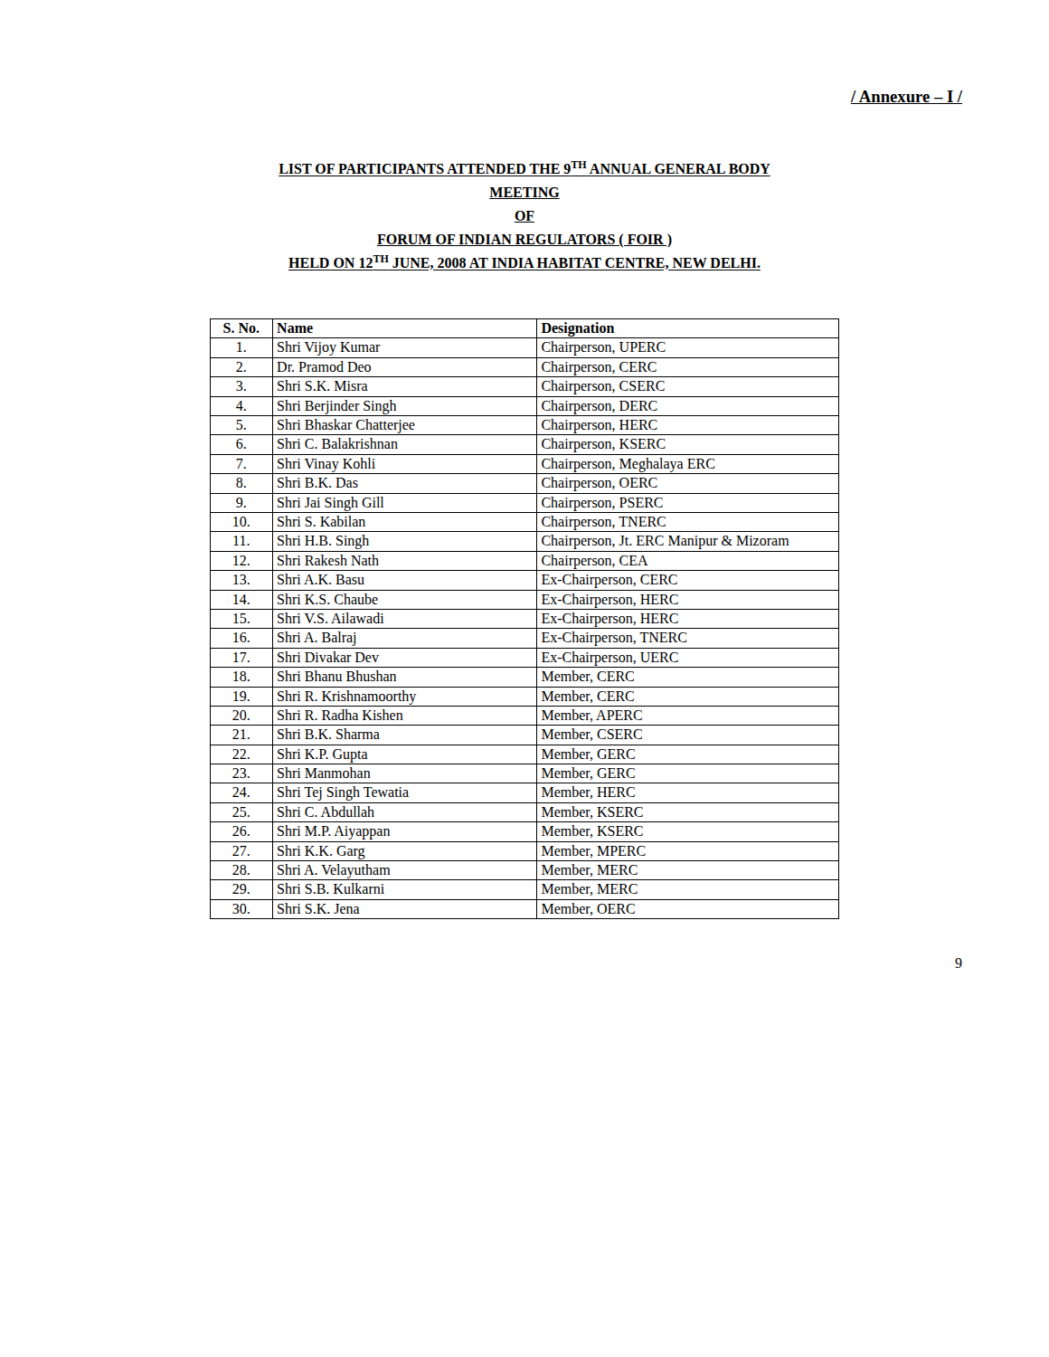/ Annexure – I /
LIST OF PARTICIPANTS ATTENDED THE 9TH ANNUAL GENERAL BODY
MEETING
OF
FORUM OF INDIAN REGULATORS ( FOIR )
HELD ON 12TH JUNE, 2008 AT INDIA HABITAT CENTRE, NEW DELHI.
| S. No. | Name | Designation |
| --- | --- | --- |
| 1. | Shri Vijoy Kumar | Chairperson, UPERC |
| 2. | Dr. Pramod Deo | Chairperson, CERC |
| 3. | Shri S.K. Misra | Chairperson, CSERC |
| 4. | Shri Berjinder Singh | Chairperson, DERC |
| 5. | Shri Bhaskar Chatterjee | Chairperson, HERC |
| 6. | Shri C. Balakrishnan | Chairperson, KSERC |
| 7. | Shri Vinay Kohli | Chairperson, Meghalaya ERC |
| 8. | Shri B.K. Das | Chairperson, OERC |
| 9. | Shri Jai Singh Gill | Chairperson, PSERC |
| 10. | Shri S. Kabilan | Chairperson, TNERC |
| 11. | Shri H.B. Singh | Chairperson, Jt. ERC Manipur & Mizoram |
| 12. | Shri Rakesh Nath | Chairperson, CEA |
| 13. | Shri A.K. Basu | Ex-Chairperson, CERC |
| 14. | Shri K.S. Chaube | Ex-Chairperson, HERC |
| 15. | Shri V.S. Ailawadi | Ex-Chairperson, HERC |
| 16. | Shri A. Balraj | Ex-Chairperson, TNERC |
| 17. | Shri Divakar Dev | Ex-Chairperson, UERC |
| 18. | Shri Bhanu Bhushan | Member, CERC |
| 19. | Shri R. Krishnamoorthy | Member, CERC |
| 20. | Shri R. Radha Kishen | Member, APERC |
| 21. | Shri B.K. Sharma | Member, CSERC |
| 22. | Shri K.P. Gupta | Member, GERC |
| 23. | Shri Manmohan | Member, GERC |
| 24. | Shri Tej Singh Tewatia | Member, HERC |
| 25. | Shri C. Abdullah | Member, KSERC |
| 26. | Shri M.P. Aiyappan | Member, KSERC |
| 27. | Shri K.K. Garg | Member, MPERC |
| 28. | Shri A. Velayutham | Member, MERC |
| 29. | Shri S.B. Kulkarni | Member, MERC |
| 30. | Shri S.K. Jena | Member, OERC |
9